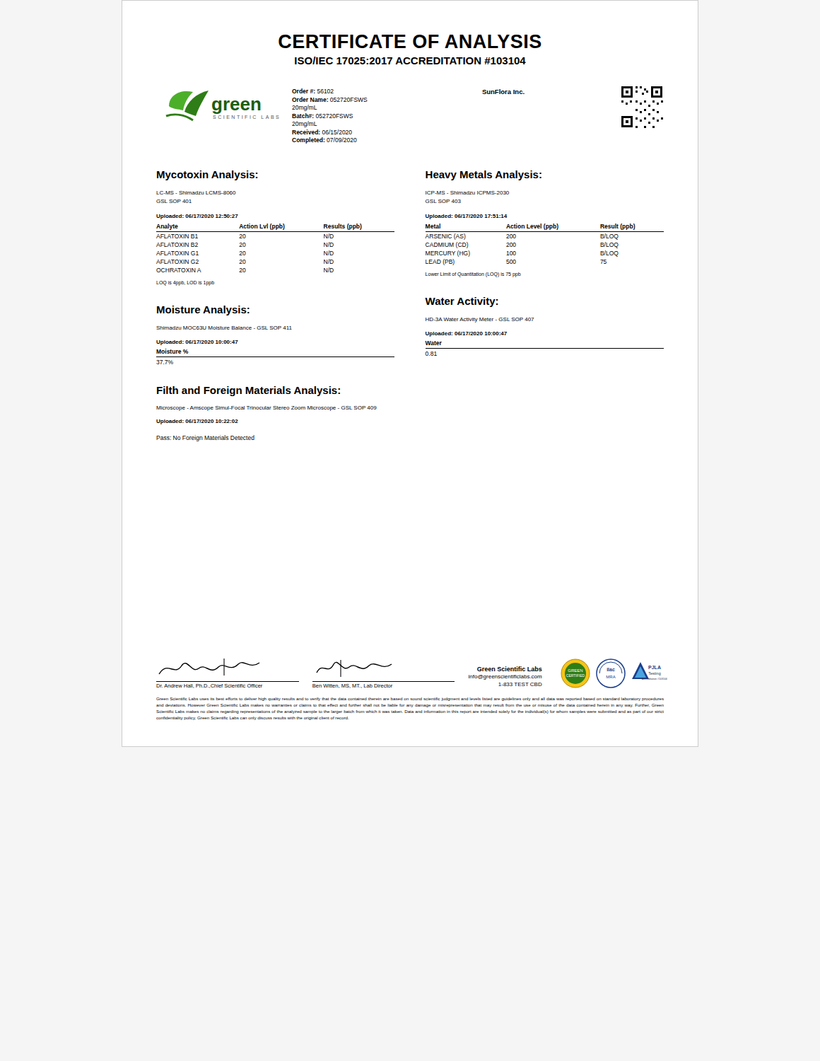CERTIFICATE OF ANALYSIS
ISO/IEC 17025:2017 ACCREDITATION #103104
green SCIENTIFIC LABS
Order #: 56102
Order Name: 052720FSWS
20mg/mL
Batch#: 052720FSWS
20mg/mL
Received: 06/15/2020
Completed: 07/09/2020
SunFlora Inc.
Mycotoxin Analysis:
LC-MS - Shimadzu LCMS-8060
GSL SOP 401
Uploaded: 06/17/2020 12:50:27
| Analyte | Action Lvl (ppb) | Results (ppb) |
| --- | --- | --- |
| AFLATOXIN B1 | 20 | N/D |
| AFLATOXIN B2 | 20 | N/D |
| AFLATOXIN G1 | 20 | N/D |
| AFLATOXIN G2 | 20 | N/D |
| OCHRATOXIN A | 20 | N/D |
LOQ is 4ppb, LOD is 1ppb
Moisture Analysis:
Shimadzu MOC63U Moisture Balance - GSL SOP 411
Uploaded: 06/17/2020 10:00:47
Moisture %
37.7%
Heavy Metals Analysis:
ICP-MS - Shimadzu ICPMS-2030
GSL SOP 403
Uploaded: 06/17/2020 17:51:14
| Metal | Action Level (ppb) | Result (ppb) |
| --- | --- | --- |
| ARSENIC (AS) | 200 | B/LOQ |
| CADMIUM (CD) | 200 | B/LOQ |
| MERCURY (HG) | 100 | B/LOQ |
| LEAD (PB) | 500 | 75 |
Lower Limit of Quantitation (LOQ) is 75 ppb
Water Activity:
HD-3A Water Activity Meter - GSL SOP 407
Uploaded: 06/17/2020 10:00:47
Water
0.81
Filth and Foreign Materials Analysis:
Microscope - Amscope Simul-Focal Trinocular Stereo Zoom Microscope - GSL SOP 409
Uploaded: 06/17/2020 10:22:02
Pass: No Foreign Materials Detected
Dr. Andrew Hall, Ph.D.,Chief Scientific Officer
Ben Witten, MS, MT., Lab Director
Green Scientific Labs
info@greenscientificlabs.com
1-833 TEST CBD
GREEN CERTIFIED ilac MRA PJLA Testing Accreditation #103104
Green Scientific Labs uses its best efforts to deliver high quality results and to verify that the data contained therein are based on sound scientific judgment and levels listed are guidelines only and all data was reported based on standard laboratory procedures and deviations. However Green Scientific Labs makes no warranties or claims to that effect and further shall not be liable for any damage or misrepresentation that may result from the use or misuse of the data contained herein in any way. Further, Green Scientific Labs makes no claims regarding representations of the analyzed sample to the larger batch from which it was taken. Data and information in this report are intended solely for the individual(s) for whom samples were submitted and as part of our strict confidentiality policy, Green Scientific Labs can only discuss results with the original client of record.